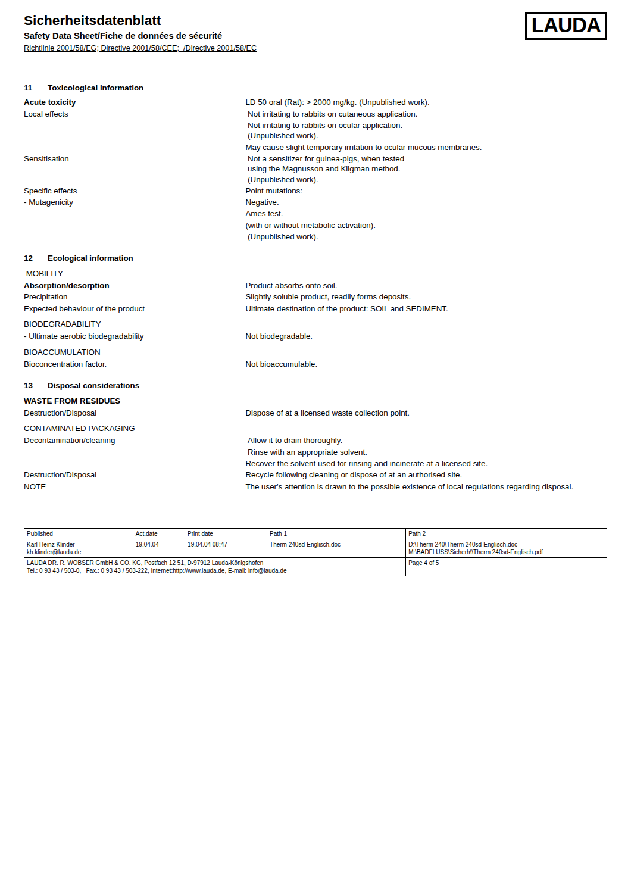LAUDA
Sicherheitsdatenblatt
Safety Data Sheet/Fiche de données de sécurité
Richtlinie 2001/58/EG; Directive 2001/58/CEE; /Directive 2001/58/EC
11 Toxicological information
| Acute toxicity | LD 50 oral (Rat): > 2000 mg/kg. (Unpublished work). |
| Local effects | Not irritating to rabbits on cutaneous application. |
| | Not irritating to rabbits on ocular application. (Unpublished work). |
| | May cause slight temporary irritation to ocular mucous membranes. |
| Sensitisation | Not a sensitizer for guinea-pigs, when tested using the Magnusson and Kligman method. (Unpublished work). |
| Specific effects | Point mutations: |
| - Mutagenicity | Negative. |
| | Ames test. |
| | (with or without metabolic activation). |
| | (Unpublished work). |
12 Ecological information
MOBILITY
| Absorption/desorption | Product absorbs onto soil. |
| Precipitation | Slightly soluble product, readily forms deposits. |
| Expected behaviour of the product | Ultimate destination of the product: SOIL and SEDIMENT. |
BIODEGRADABILITY
| - Ultimate aerobic biodegradability | Not biodegradable. |
BIOACCUMULATION
| Bioconcentration factor. | Not bioaccumulable. |
13 Disposal considerations
WASTE FROM RESIDUES
| Destruction/Disposal | Dispose of at a licensed waste collection point. |
CONTAMINATED PACKAGING
| Decontamination/cleaning | Allow it to drain thoroughly. |
| | Rinse with an appropriate solvent. |
| | Recover the solvent used for rinsing and incinerate at a licensed site. |
| Destruction/Disposal | Recycle following cleaning or dispose of at an authorised site. |
| NOTE | The user's attention is drawn to the possible existence of local regulations regarding disposal. |
| Published | Act.date | Print date | Path 1 | Path 2 |
| --- | --- | --- | --- | --- |
| Karl-Heinz Klinder kh.klinder@lauda.de | 19.04.04 | 19.04.04 08:47 | Therm 240sd-Englisch.doc | D:\Therm 240\Therm 240sd-Englisch.doc M:\BADFLUSS\Sicherh\\Therm 240sd-Englisch.pdf |
| LAUDA DR. R. WOBSER GmbH & CO. KG, Postfach 12 51, D-97912 Lauda-Königshofen Tel.: 0 93 43 / 503-0, Fax.: 0 93 43 / 503-222, Internet:http://www.lauda.de, E-mail: info@lauda.de | Page 4 of 5 |